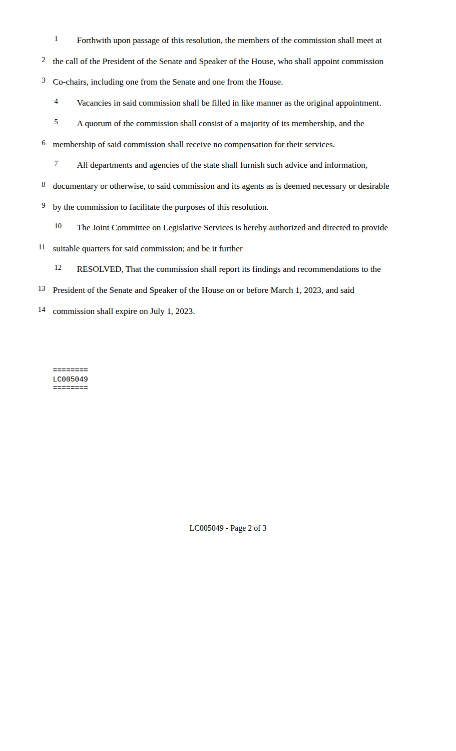Forthwith upon passage of this resolution, the members of the commission shall meet at
the call of the President of the Senate and Speaker of the House, who shall appoint commission
Co-chairs, including one from the Senate and one from the House.
Vacancies in said commission shall be filled in like manner as the original appointment.
A quorum of the commission shall consist of a majority of its membership, and the
membership of said commission shall receive no compensation for their services.
All departments and agencies of the state shall furnish such advice and information,
documentary or otherwise, to said commission and its agents as is deemed necessary or desirable
by the commission to facilitate the purposes of this resolution.
The Joint Committee on Legislative Services is hereby authorized and directed to provide
suitable quarters for said commission; and be it further
RESOLVED, That the commission shall report its findings and recommendations to the
President of the Senate and Speaker of the House on or before March 1, 2023, and said
commission shall expire on July 1, 2023.
========
LC005049
========
LC005049 - Page 2 of 3